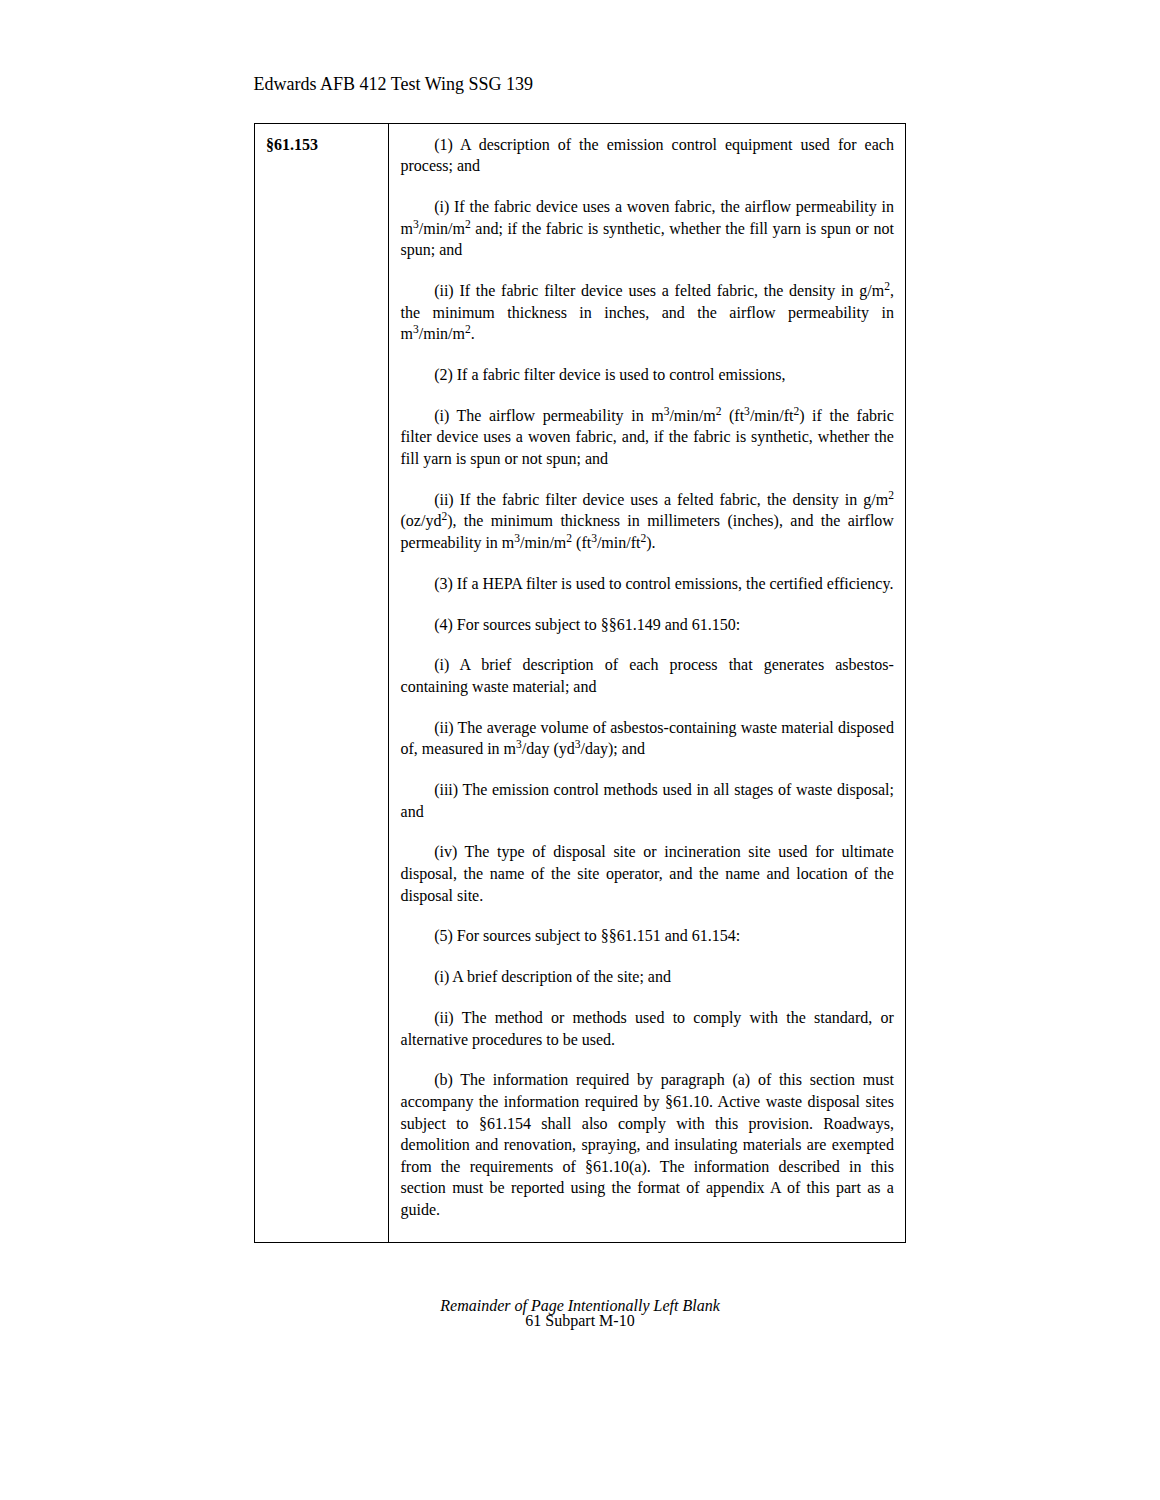Edwards AFB 412 Test Wing SSG 139
| §61.153 | (1) A description of the emission control equipment used for each process; and (i) If the fabric device uses a woven fabric, the airflow permeability in m 3 /min/m 2 and; if the fabric is synthetic, whether the fill yarn is spun or not spun; and (ii) If the fabric filter device uses a felted fabric, the density in g/m 2 , the minimum thickness in inches, and the airflow permeability in m 3 /min/m 2 . (2) If a fabric filter device is used to control emissions, (i) The airflow permeability in m 3 /min/m 2 (ft 3 /min/ft 2 ) if the fabric filter device uses a woven fabric, and, if the fabric is synthetic, whether the fill yarn is spun or not spun; and (ii) If the fabric filter device uses a felted fabric, the density in g/m 2 (oz/yd 2 ), the minimum thickness in millimeters (inches), and the airflow permeability in m 3 /min/m 2 (ft 3 /min/ft 2 ). (3) If a HEPA filter is used to control emissions, the certified efficiency. (4) For sources subject to §§61.149 and 61.150: (i) A brief description of each process that generates asbestos-containing waste material; and (ii) The average volume of asbestos-containing waste material disposed of, measured in m 3 /day (yd 3 /day); and (iii) The emission control methods used in all stages of waste disposal; and (iv) The type of disposal site or incineration site used for ultimate disposal, the name of the site operator, and the name and location of the disposal site. (5) For sources subject to §§61.151 and 61.154: (i) A brief description of the site; and (ii) The method or methods used to comply with the standard, or alternative procedures to be used. (b) The information required by paragraph (a) of this section must accompany the information required by §61.10. Active waste disposal sites subject to §61.154 shall also comply with this provision. Roadways, demolition and renovation, spraying, and insulating materials are exempted from the requirements of §61.10(a). The information described in this section must be reported using the format of appendix A of this part as a guide. |
Remainder of Page Intentionally Left Blank
61 Subpart M-10